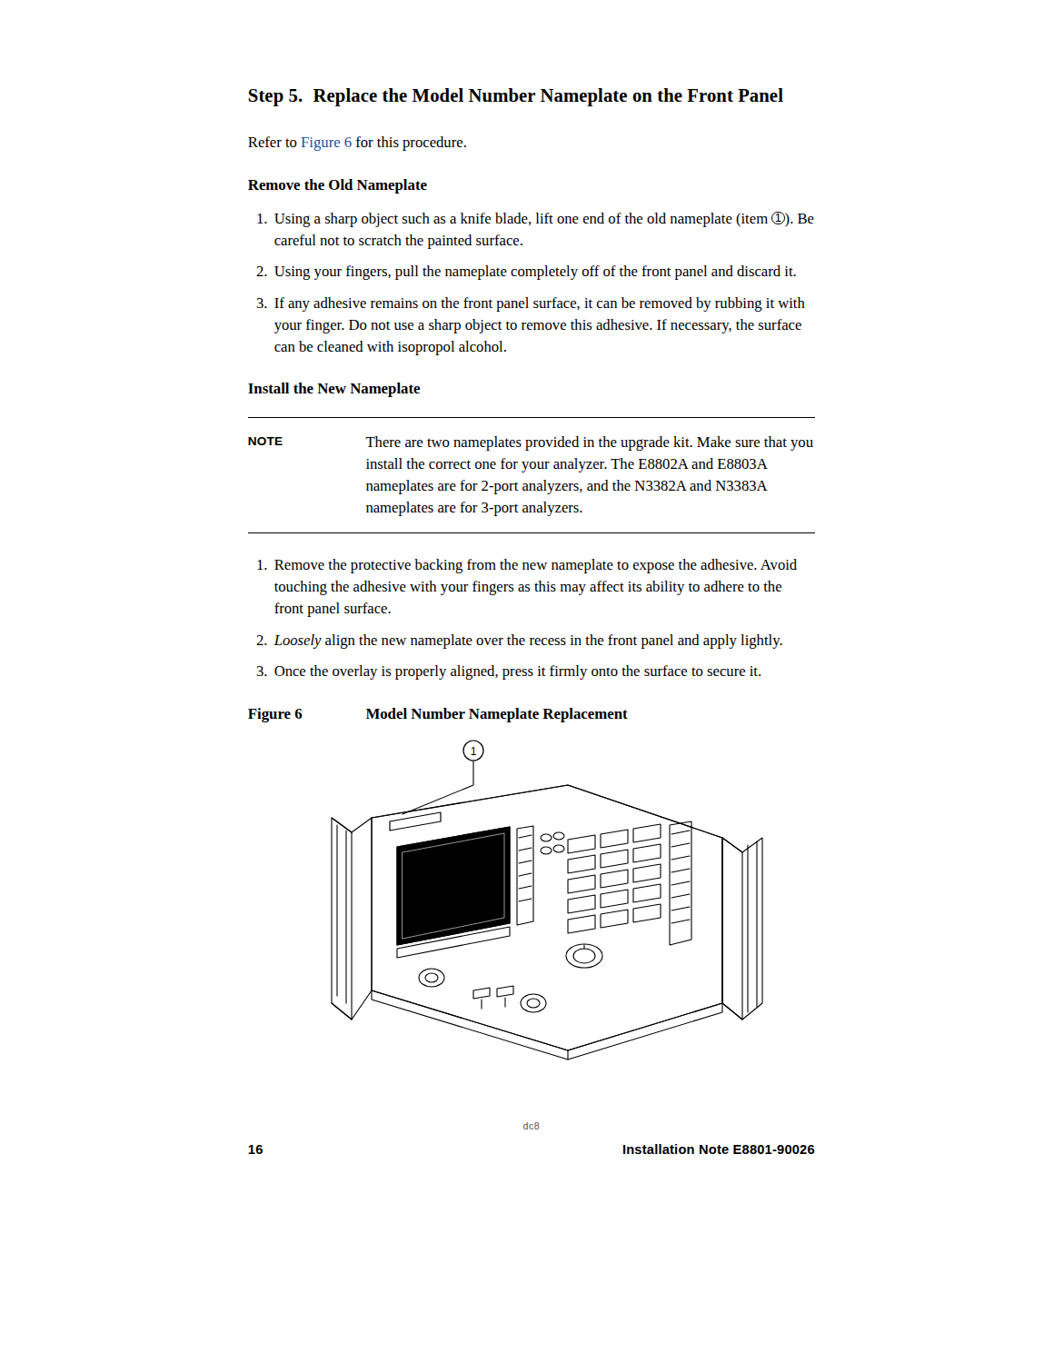Step 5. Replace the Model Number Nameplate on the Front Panel
Refer to Figure 6 for this procedure.
Remove the Old Nameplate
Using a sharp object such as a knife blade, lift one end of the old nameplate (item 1). Be careful not to scratch the painted surface.
Using your fingers, pull the nameplate completely off of the front panel and discard it.
If any adhesive remains on the front panel surface, it can be removed by rubbing it with your finger. Do not use a sharp object to remove this adhesive. If necessary, the surface can be cleaned with isopropol alcohol.
Install the New Nameplate
NOTE
There are two nameplates provided in the upgrade kit. Make sure that you install the correct one for your analyzer. The E8802A and E8803A nameplates are for 2-port analyzers, and the N3382A and N3383A nameplates are for 3-port analyzers.
Remove the protective backing from the new nameplate to expose the adhesive. Avoid touching the adhesive with your fingers as this may affect its ability to adhere to the front panel surface.
Loosely align the new nameplate over the recess in the front panel and apply lightly.
Once the overlay is properly aligned, press it firmly onto the surface to secure it.
Figure 6 Model Number Nameplate Replacement
1
dc8
16
Installation Note E8801-90026